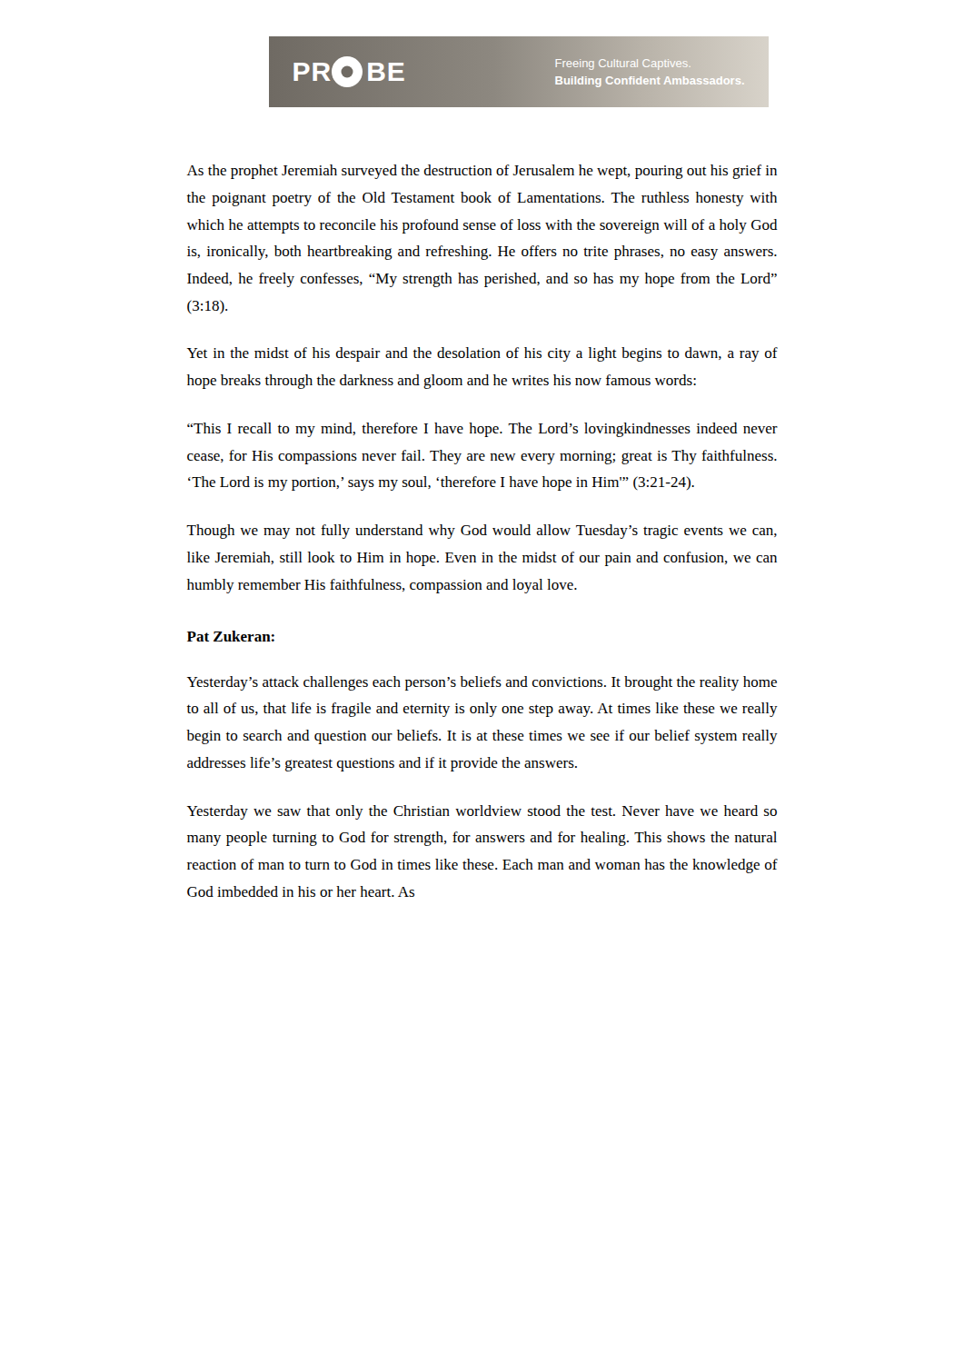PR BE
Freeing Cultural Captives.
Building Confident Ambassadors.
As the prophet Jeremiah surveyed the destruction of Jerusalem he wept, pouring out his grief in the poignant poetry of the Old Testament book of Lamentations. The ruthless honesty with which he attempts to reconcile his profound sense of loss with the sovereign will of a holy God is, ironically, both heartbreaking and refreshing. He offers no trite phrases, no easy answers. Indeed, he freely confesses, “My strength has perished, and so has my hope from the Lord” (3:18).
Yet in the midst of his despair and the desolation of his city a light begins to dawn, a ray of hope breaks through the darkness and gloom and he writes his now famous words:
“This I recall to my mind, therefore I have hope. The Lord’s lovingkindnesses indeed never cease, for His compassions never fail. They are new every morning; great is Thy faithfulness. ‘The Lord is my portion,’ says my soul, ‘therefore I have hope in Him'” (3:21-24).
Though we may not fully understand why God would allow Tuesday’s tragic events we can, like Jeremiah, still look to Him in hope. Even in the midst of our pain and confusion, we can humbly remember His faithfulness, compassion and loyal love.
Pat Zukeran:
Yesterday’s attack challenges each person’s beliefs and convictions. It brought the reality home to all of us, that life is fragile and eternity is only one step away. At times like these we really begin to search and question our beliefs. It is at these times we see if our belief system really addresses life’s greatest questions and if it provide the answers.
Yesterday we saw that only the Christian worldview stood the test. Never have we heard so many people turning to God for strength, for answers and for healing. This shows the natural reaction of man to turn to God in times like these. Each man and woman has the knowledge of God imbedded in his or her heart. As